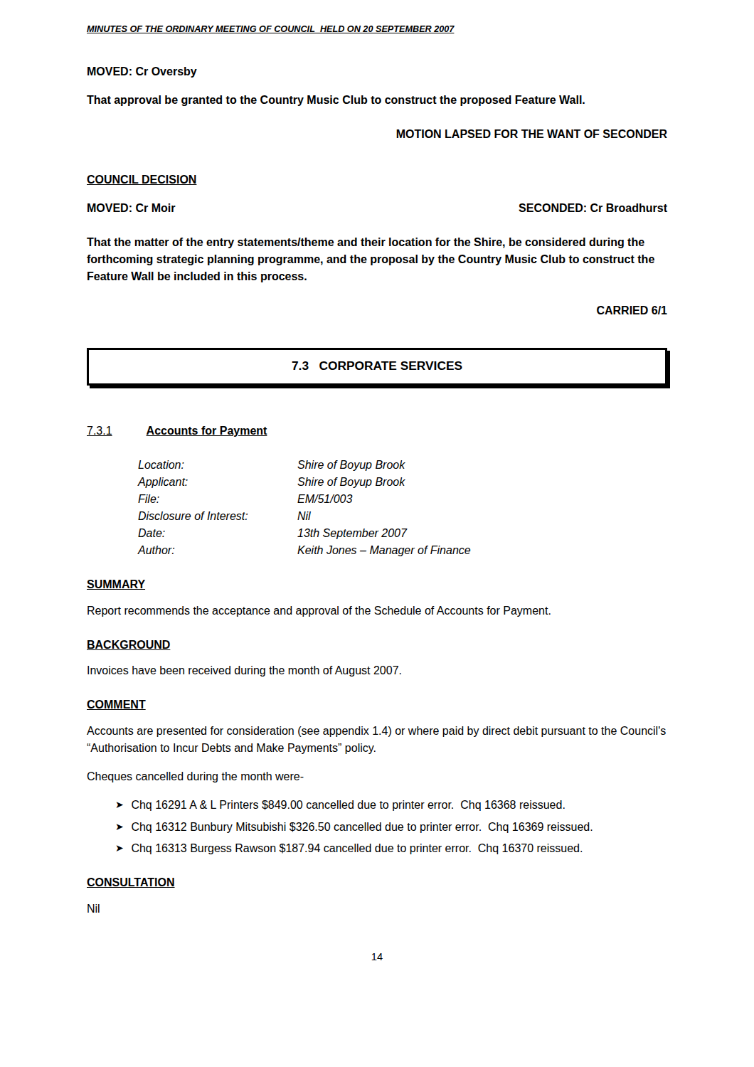MINUTES OF THE ORDINARY MEETING OF COUNCIL HELD ON 20 SEPTEMBER 2007
MOVED: Cr Oversby
That approval be granted to the Country Music Club to construct the proposed Feature Wall.
MOTION LAPSED FOR THE WANT OF SECONDER
COUNCIL DECISION
MOVED: Cr Moir SECONDED: Cr Broadhurst
That the matter of the entry statements/theme and their location for the Shire, be considered during the forthcoming strategic planning programme, and the proposal by the Country Music Club to construct the Feature Wall be included in this process.
CARRIED 6/1
7.3 CORPORATE SERVICES
7.3.1 Accounts for Payment
| Location: | Shire of Boyup Brook |
| Applicant: | Shire of Boyup Brook |
| File: | EM/51/003 |
| Disclosure of Interest: | Nil |
| Date: | 13th September 2007 |
| Author: | Keith Jones – Manager of Finance |
SUMMARY
Report recommends the acceptance and approval of the Schedule of Accounts for Payment.
BACKGROUND
Invoices have been received during the month of August 2007.
COMMENT
Accounts are presented for consideration (see appendix 1.4) or where paid by direct debit pursuant to the Council's “Authorisation to Incur Debts and Make Payments” policy.
Cheques cancelled during the month were-
Chq 16291 A & L Printers $849.00 cancelled due to printer error. Chq 16368 reissued.
Chq 16312 Bunbury Mitsubishi $326.50 cancelled due to printer error. Chq 16369 reissued.
Chq 16313 Burgess Rawson $187.94 cancelled due to printer error. Chq 16370 reissued.
CONSULTATION
Nil
14